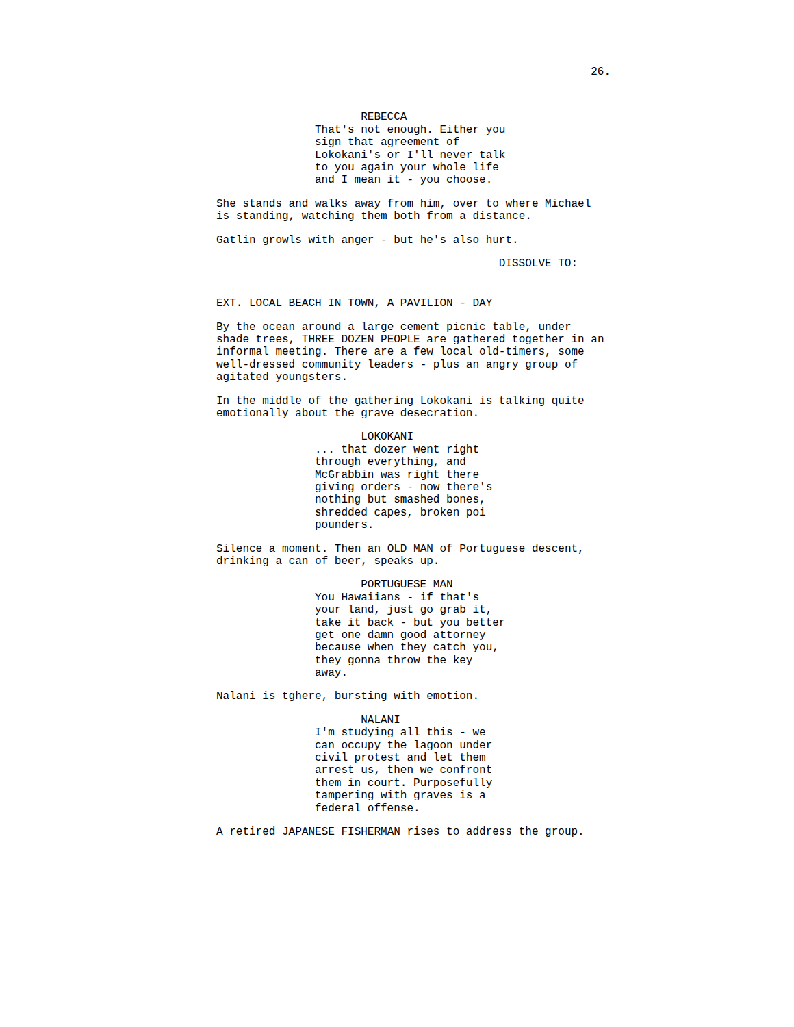26.
REBECCA
That's not enough. Either you sign that agreement of Lokokani's or I'll never talk to you again your whole life and I mean it - you choose.
She stands and walks away from him, over to where Michael is standing, watching them both from a distance.
Gatlin growls with anger - but he's also hurt.
DISSOLVE TO:
EXT. LOCAL BEACH IN TOWN, A PAVILION - DAY
By the ocean around a large cement picnic table, under shade trees, THREE DOZEN PEOPLE are gathered together in an informal meeting. There are a few local old-timers, some well-dressed community leaders - plus an angry group of agitated youngsters.
In the middle of the gathering Lokokani is talking quite emotionally about the grave desecration.
LOKOKANI
... that dozer went right through everything, and McGrabbin was right there giving orders - now there's nothing but smashed bones, shredded capes, broken poi pounders.
Silence a moment. Then an OLD MAN of Portuguese descent, drinking a can of beer, speaks up.
PORTUGUESE MAN
You Hawaiians - if that's your land, just go grab it, take it back - but you better get one damn good attorney because when they catch you, they gonna throw the key away.
Nalani is tghere, bursting with emotion.
NALANI
I'm studying all this - we can occupy the lagoon under civil protest and let them arrest us, then we confront them in court. Purposefully tampering with graves is a federal offense.
A retired JAPANESE FISHERMAN rises to address the group.